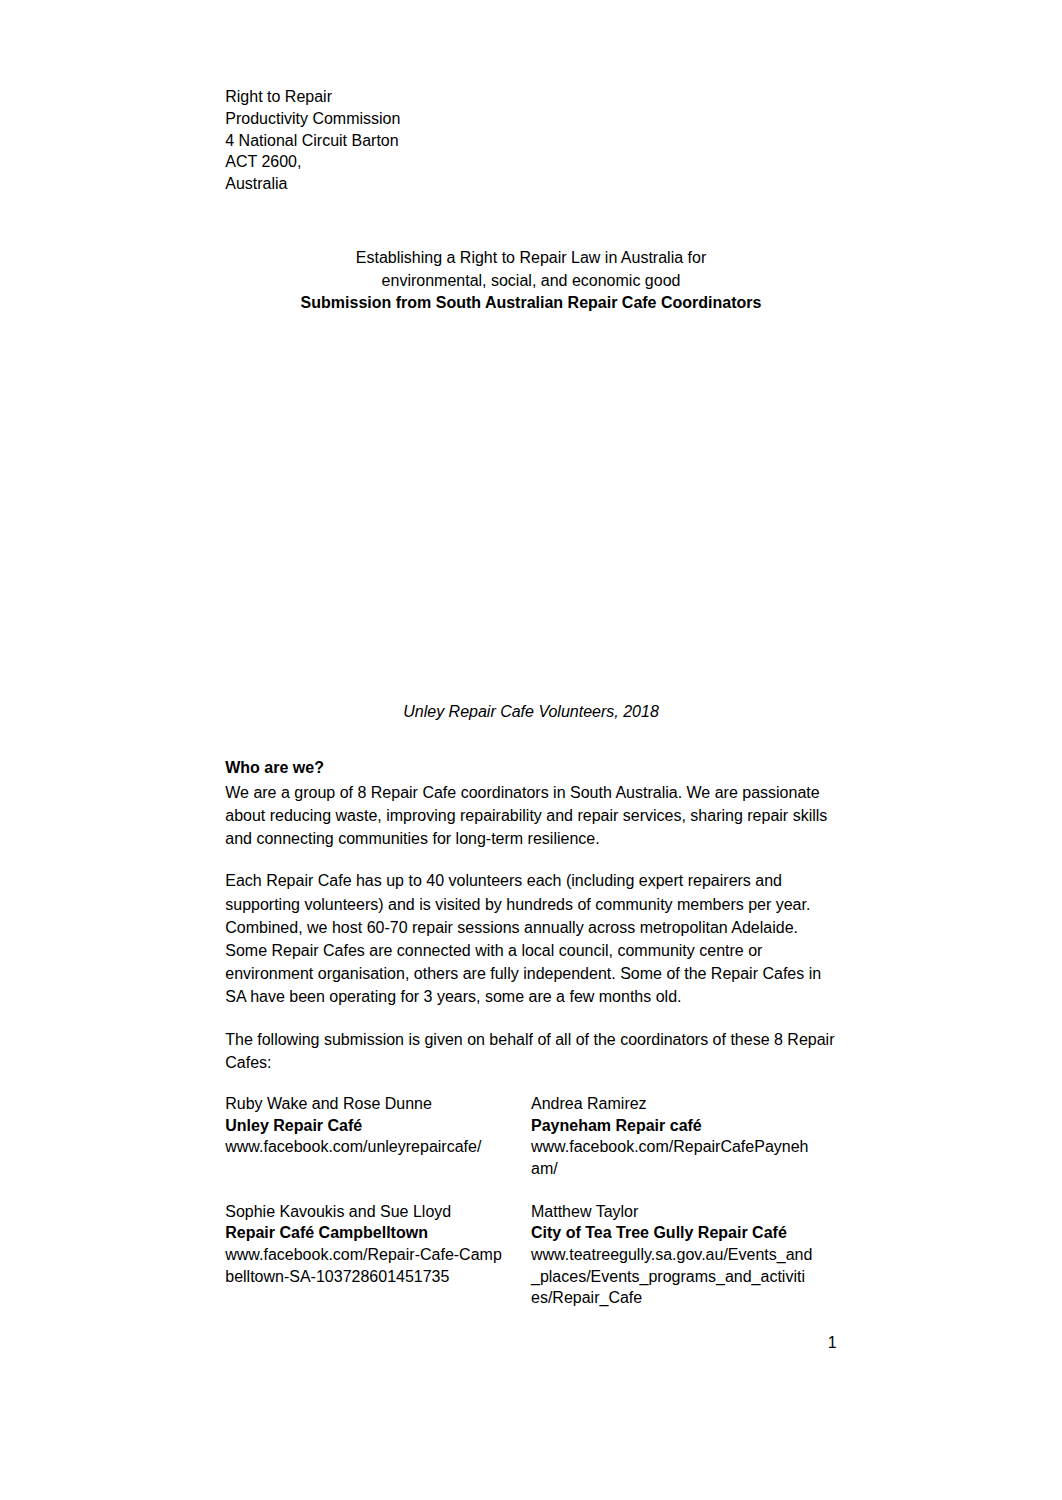Right to Repair
Productivity Commission
4 National Circuit Barton
ACT 2600,
Australia
Establishing a Right to Repair Law in Australia for environmental, social, and economic good Submission from South Australian Repair Cafe Coordinators
Unley Repair Cafe Volunteers, 2018
Who are we?
We are a group of 8 Repair Cafe coordinators in South Australia. We are passionate about reducing waste, improving repairability and repair services, sharing repair skills and connecting communities for long-term resilience.
Each Repair Cafe has up to 40 volunteers each (including expert repairers and supporting volunteers) and is visited by hundreds of community members per year. Combined, we host 60-70 repair sessions annually across metropolitan Adelaide. Some Repair Cafes are connected with a local council, community centre or environment organisation, others are fully independent. Some of the Repair Cafes in SA have been operating for 3 years, some are a few months old.
The following submission is given on behalf of all of the coordinators of these 8 Repair Cafes:
| Ruby Wake and Rose Dunne Unley Repair Café www.facebook.com/unleyrepaircafe/ | Andrea Ramirez Payneham Repair café www.facebook.com/RepairCafePayneham/ |
| Sophie Kavoukis and Sue Lloyd Repair Café Campbelltown www.facebook.com/Repair-Cafe-Campbelltown-SA-103728601451735 | Matthew Taylor City of Tea Tree Gully Repair Café www.teatreegully.sa.gov.au/Events_and_places/Events_programs_and_activities/Repair_Cafe |
1